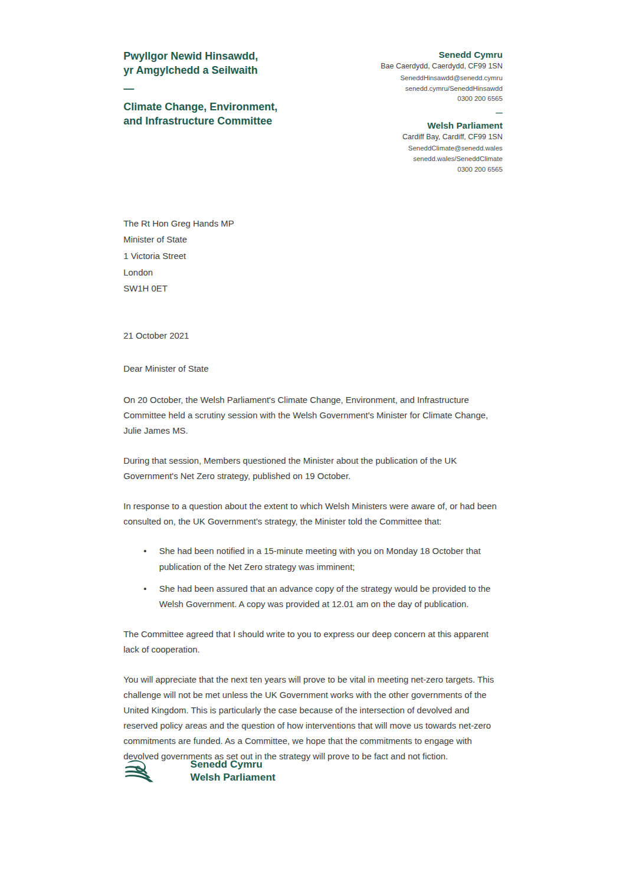Pwyllgor Newid Hinsawdd,
yr Amgylchedd a Seilwaith
—
Climate Change, Environment,
and Infrastructure Committee
Senedd Cymru
Bae Caerdydd, Caerdydd, CF99 1SN
SeneddHinsawdd@senedd.cymru
senedd.cymru/SeneddHinsawdd
0300 200 6565
—
Welsh Parliament
Cardiff Bay, Cardiff, CF99 1SN
SeneddClimate@senedd.wales
senedd.wales/SeneddClimate
0300 200 6565
The Rt Hon Greg Hands MP
Minister of State
1 Victoria Street
London
SW1H 0ET
21 October 2021
Dear Minister of State
On 20 October, the Welsh Parliament's Climate Change, Environment, and Infrastructure Committee held a scrutiny session with the Welsh Government's Minister for Climate Change, Julie James MS.
During that session, Members questioned the Minister about the publication of the UK Government's Net Zero strategy, published on 19 October.
In response to a question about the extent to which Welsh Ministers were aware of, or had been consulted on, the UK Government's strategy, the Minister told the Committee that:
She had been notified in a 15-minute meeting with you on Monday 18 October that publication of the Net Zero strategy was imminent;
She had been assured that an advance copy of the strategy would be provided to the Welsh Government. A copy was provided at 12.01 am on the day of publication.
The Committee agreed that I should write to you to express our deep concern at this apparent lack of cooperation.
You will appreciate that the next ten years will prove to be vital in meeting net-zero targets. This challenge will not be met unless the UK Government works with the other governments of the United Kingdom. This is particularly the case because of the intersection of devolved and reserved policy areas and the question of how interventions that will move us towards net-zero commitments are funded. As a Committee, we hope that the commitments to engage with devolved governments as set out in the strategy will prove to be fact and not fiction.
Senedd Cymru
Welsh Parliament